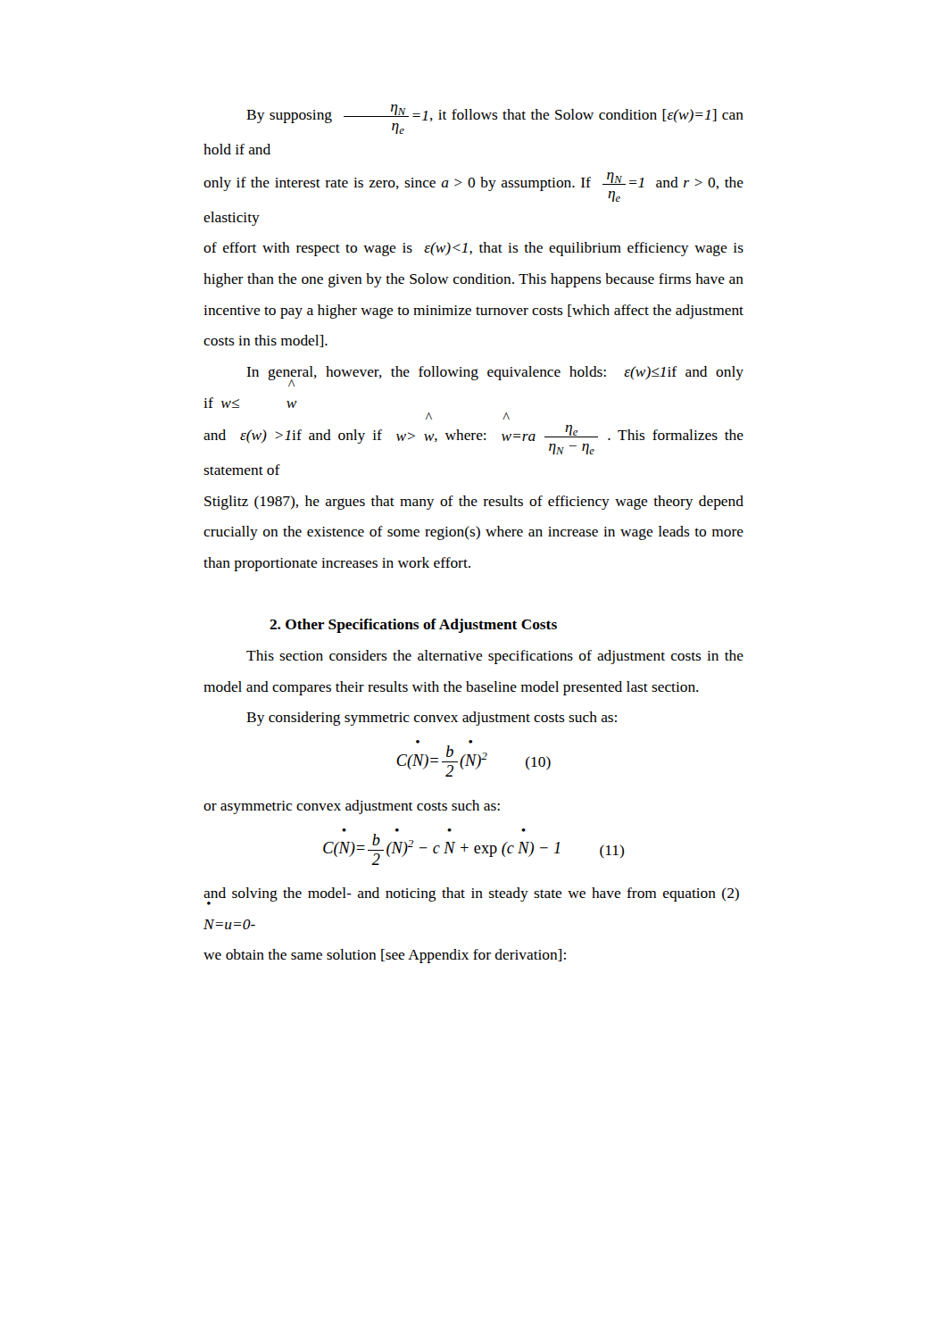By supposing ηN ηe=1, it follows that the Solow condition [ε(w)=1] can hold if and
only if the interest rate is zero, since a > 0 by assumption. If ηN ηe=1 and r > 0, the elasticity
of effort with respect to wage is ε(w)<1, that is the equilibrium efficiency wage is higher than the one given by the Solow condition. This happens because firms have an incentive to pay a higher wage to minimize turnover costs [which affect the adjustment costs in this model].
In general, however, the following equivalence holds: ε(w)≤1if and only if w≤ w
and ε(w) >1if and only if w> w, where: w=ra ηe ηN − ηe . This formalizes the statement of
Stiglitz (1987), he argues that many of the results of efficiency wage theory depend crucially on the existence of some region(s) where an increase in wage leads to more than proportionate increases in work effort.
Other Specifications of Adjustment Costs
This section considers the alternative specifications of adjustment costs in the model and compares their results with the baseline model presented last section.
By considering symmetric convex adjustment costs such as:
C(N)=b 2(N)2 (10)
or asymmetric convex adjustment costs such as:
C(N)=b 2(N)2 − c N + exp (c N) − 1 (11)
and solving the model- and noticing that in steady state we have from equation (2) N=u=0-
we obtain the same solution [see Appendix for derivation]: